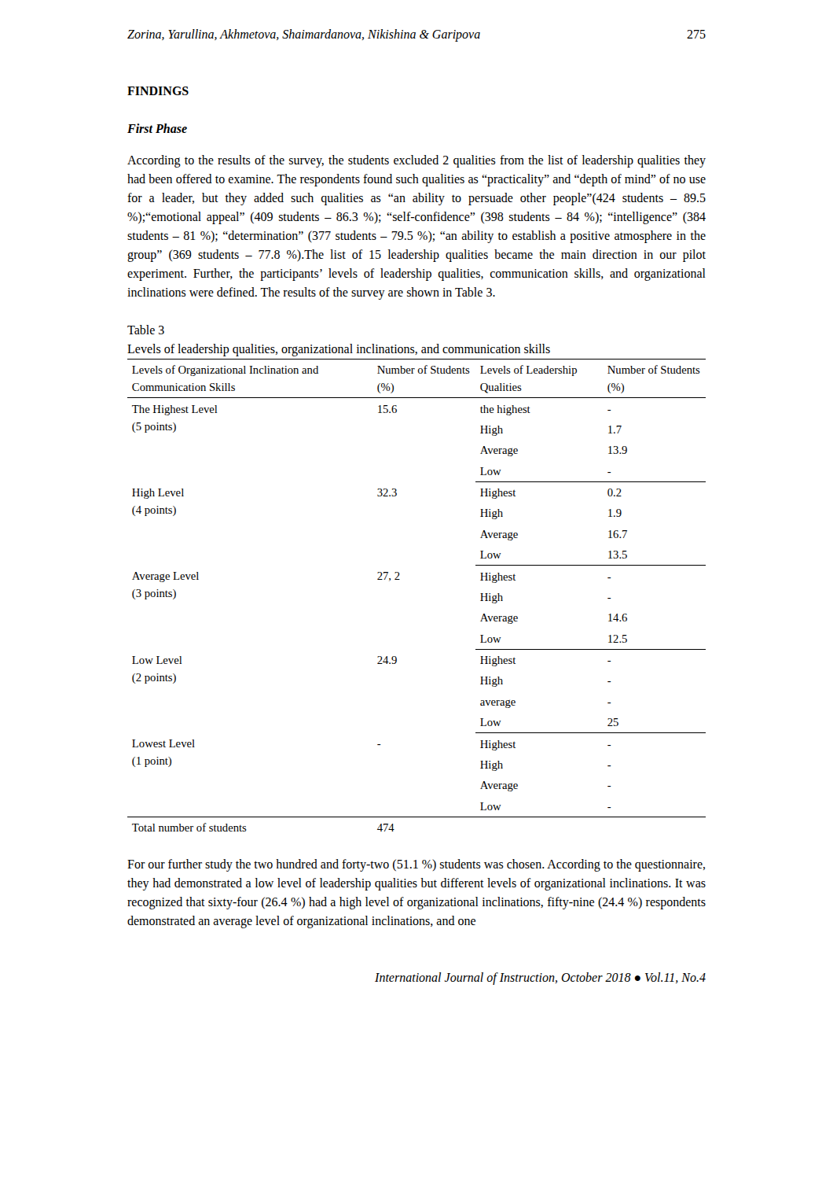Zorina, Yarullina, Akhmetova, Shaimardanova, Nikishina & Garipova 275
Findings
First Phase
According to the results of the survey, the students excluded 2 qualities from the list of leadership qualities they had been offered to examine. The respondents found such qualities as “practicality” and “depth of mind” of no use for a leader, but they added such qualities as “an ability to persuade other people”(424 students – 89.5 %);“emotional appeal” (409 students – 86.3 %); “self-confidence” (398 students – 84 %); “intelligence” (384 students – 81 %); “determination” (377 students – 79.5 %); “an ability to establish a positive atmosphere in the group” (369 students – 77.8 %).The list of 15 leadership qualities became the main direction in our pilot experiment. Further, the participants’ levels of leadership qualities, communication skills, and organizational inclinations were defined. The results of the survey are shown in Table 3.
Table 3 Levels of leadership qualities, organizational inclinations, and communication skills
| Levels of Organizational Inclination and Communication Skills | Number of Students (%) | Levels of Leadership Qualities | Number of Students (%) |
| --- | --- | --- | --- |
| The Highest Level (5 points) | 15.6 | the highest | - |
| High | 1.7 |
| Average | 13.9 |
| Low | - |
| High Level (4 points) | 32.3 | Highest | 0.2 |
| High | 1.9 |
| Average | 16.7 |
| Low | 13.5 |
| Average Level (3 points) | 27, 2 | Highest | - |
| High | - |
| Average | 14.6 |
| Low | 12.5 |
| Low Level (2 points) | 24.9 | Highest | - |
| High | - |
| average | - |
| Low | 25 |
| Lowest Level (1 point) | - | Highest | - |
| High | - |
| Average | - |
| Low | - |
| Total number of students | 474 | | |
For our further study the two hundred and forty-two (51.1 %) students was chosen. According to the questionnaire, they had demonstrated a low level of leadership qualities but different levels of organizational inclinations. It was recognized that sixty-four (26.4 %) had a high level of organizational inclinations, fifty-nine (24.4 %) respondents demonstrated an average level of organizational inclinations, and one
International Journal of Instruction, October 2018 ● Vol.11, No.4